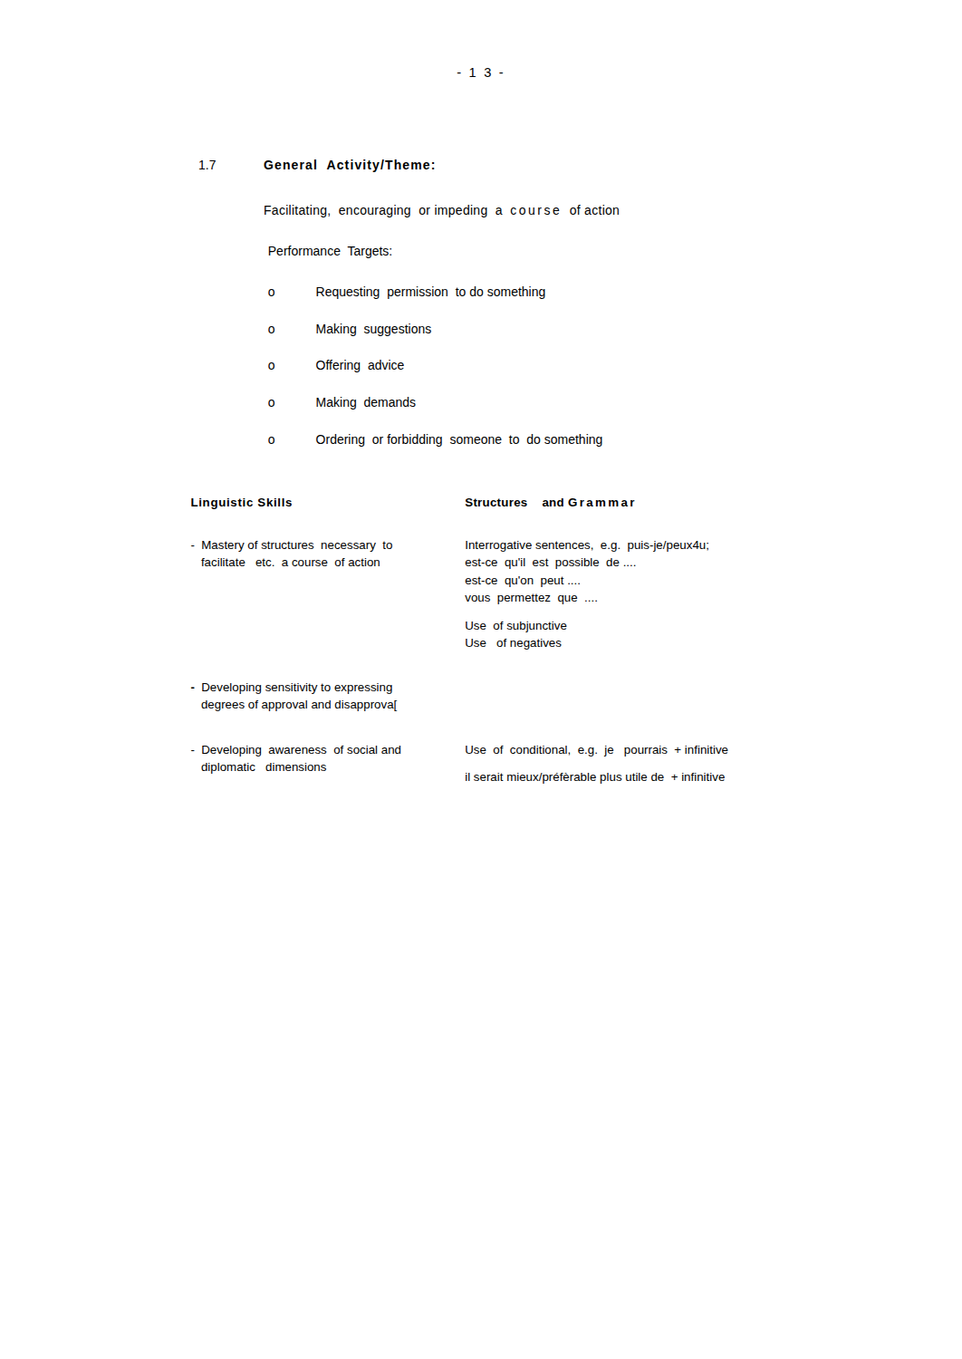- 1 3 -
1.7
General Activity/Theme:
Facilitating, encouraging or impeding a course of action
Performance Targets:
oRequesting permission to do something
oMaking suggestions
oOffering advice
oMaking demands
oOrdering or forbidding someone to do something
| Linguistic Skills | Structures and Grammar |
| --- | --- |
| - Mastery of structures necessary to facilitate etc. a course of action | Interrogative sentences, e.g. puis-je/peux4u; est-ce qu'il est possible de .... est-ce qu'on peut .... vous permettez que .... Use of subjunctive Use of negatives |
| - Developing sensitivity to expressing degrees of approval and disapprova[ | |
| - Developing awareness of social and diplomatic dimensions | Use of conditional, e.g. je pourrais + infinitive il serait mieux/préfèrable plus utile de + infinitive |